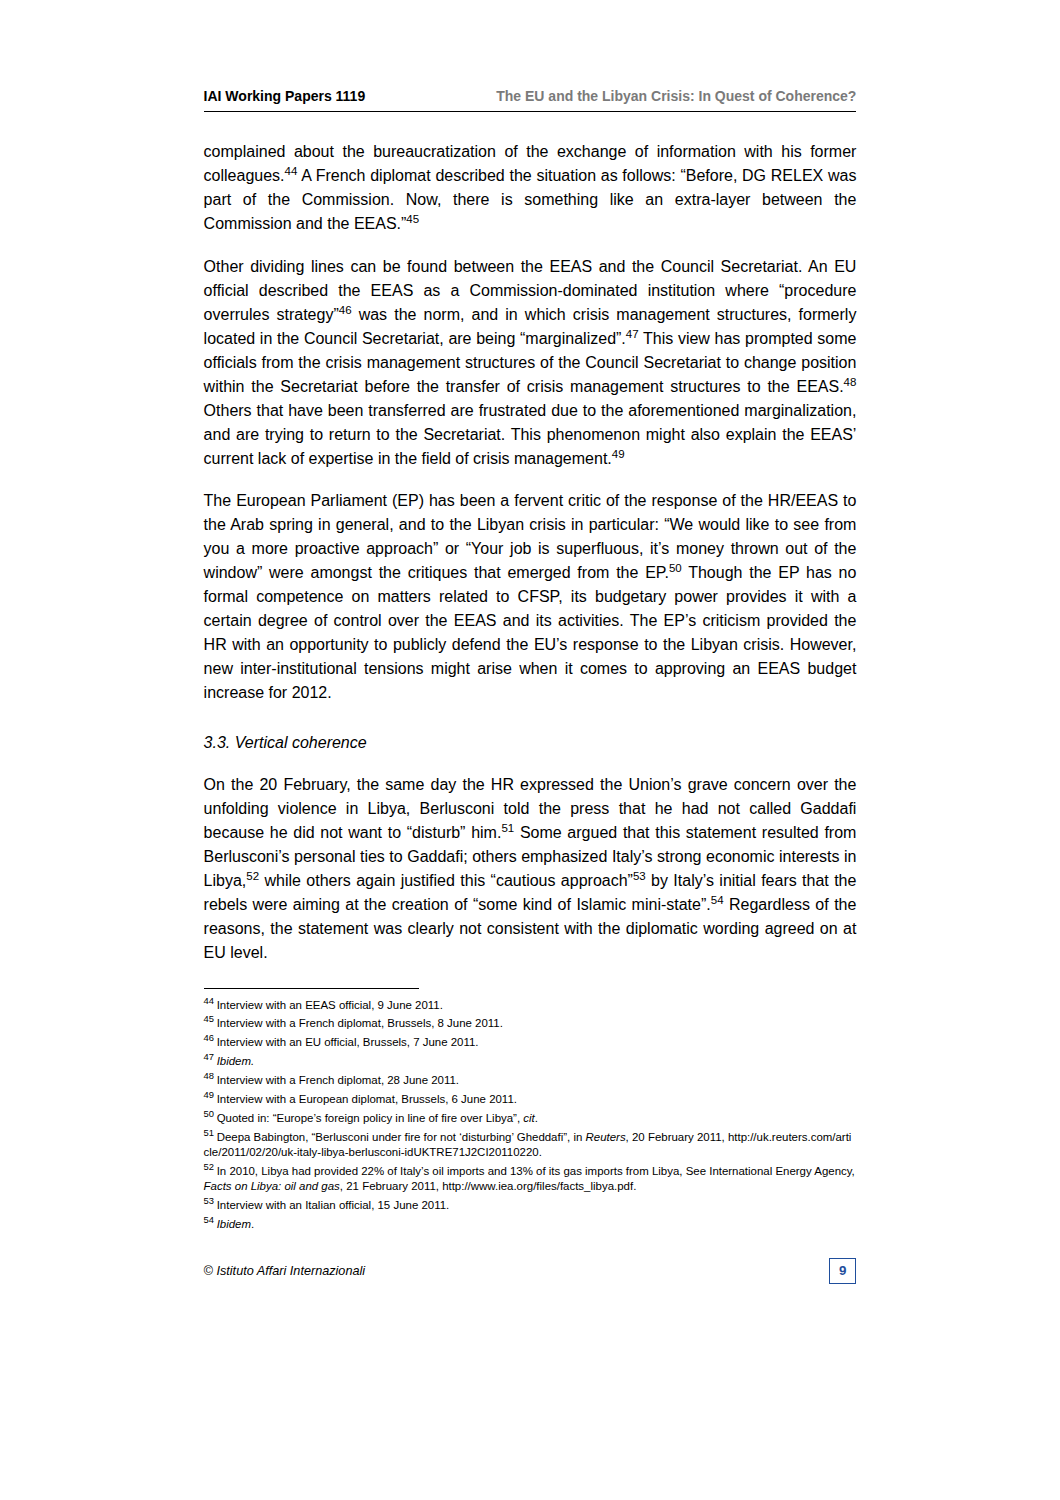IAI Working Papers 1119 The EU and the Libyan Crisis: In Quest of Coherence?
complained about the bureaucratization of the exchange of information with his former colleagues.44 A French diplomat described the situation as follows: “Before, DG RELEX was part of the Commission. Now, there is something like an extra-layer between the Commission and the EEAS.”45
Other dividing lines can be found between the EEAS and the Council Secretariat. An EU official described the EEAS as a Commission-dominated institution where “procedure overrules strategy”46 was the norm, and in which crisis management structures, formerly located in the Council Secretariat, are being “marginalized”.47 This view has prompted some officials from the crisis management structures of the Council Secretariat to change position within the Secretariat before the transfer of crisis management structures to the EEAS.48 Others that have been transferred are frustrated due to the aforementioned marginalization, and are trying to return to the Secretariat. This phenomenon might also explain the EEAS’ current lack of expertise in the field of crisis management.49
The European Parliament (EP) has been a fervent critic of the response of the HR/EEAS to the Arab spring in general, and to the Libyan crisis in particular: “We would like to see from you a more proactive approach” or “Your job is superfluous, it’s money thrown out of the window” were amongst the critiques that emerged from the EP.50 Though the EP has no formal competence on matters related to CFSP, its budgetary power provides it with a certain degree of control over the EEAS and its activities. The EP’s criticism provided the HR with an opportunity to publicly defend the EU’s response to the Libyan crisis. However, new inter-institutional tensions might arise when it comes to approving an EEAS budget increase for 2012.
3.3. Vertical coherence
On the 20 February, the same day the HR expressed the Union’s grave concern over the unfolding violence in Libya, Berlusconi told the press that he had not called Gaddafi because he did not want to “disturb” him.51 Some argued that this statement resulted from Berlusconi’s personal ties to Gaddafi; others emphasized Italy’s strong economic interests in Libya,52 while others again justified this “cautious approach”53 by Italy’s initial fears that the rebels were aiming at the creation of “some kind of Islamic mini-state”.54 Regardless of the reasons, the statement was clearly not consistent with the diplomatic wording agreed on at EU level.
Interview with an EEAS official, 9 June 2011.
Interview with a French diplomat, Brussels, 8 June 2011.
Interview with an EU official, Brussels, 7 June 2011.
Ibidem.
Interview with a French diplomat, 28 June 2011.
Interview with a European diplomat, Brussels, 6 June 2011.
Quoted in: “Europe’s foreign policy in line of fire over Libya”, cit.
Deepa Babington, “Berlusconi under fire for not ‘disturbing’ Gheddafi”, in Reuters, 20 February 2011, http://uk.reuters.com/article/2011/02/20/uk-italy-libya-berlusconi-idUKTRE71J2CI20110220.
In 2010, Libya had provided 22% of Italy’s oil imports and 13% of its gas imports from Libya, See International Energy Agency, Facts on Libya: oil and gas, 21 February 2011, http://www.iea.org/files/facts_libya.pdf.
Interview with an Italian official, 15 June 2011.
Ibidem.
© Istituto Affari Internazionali 9